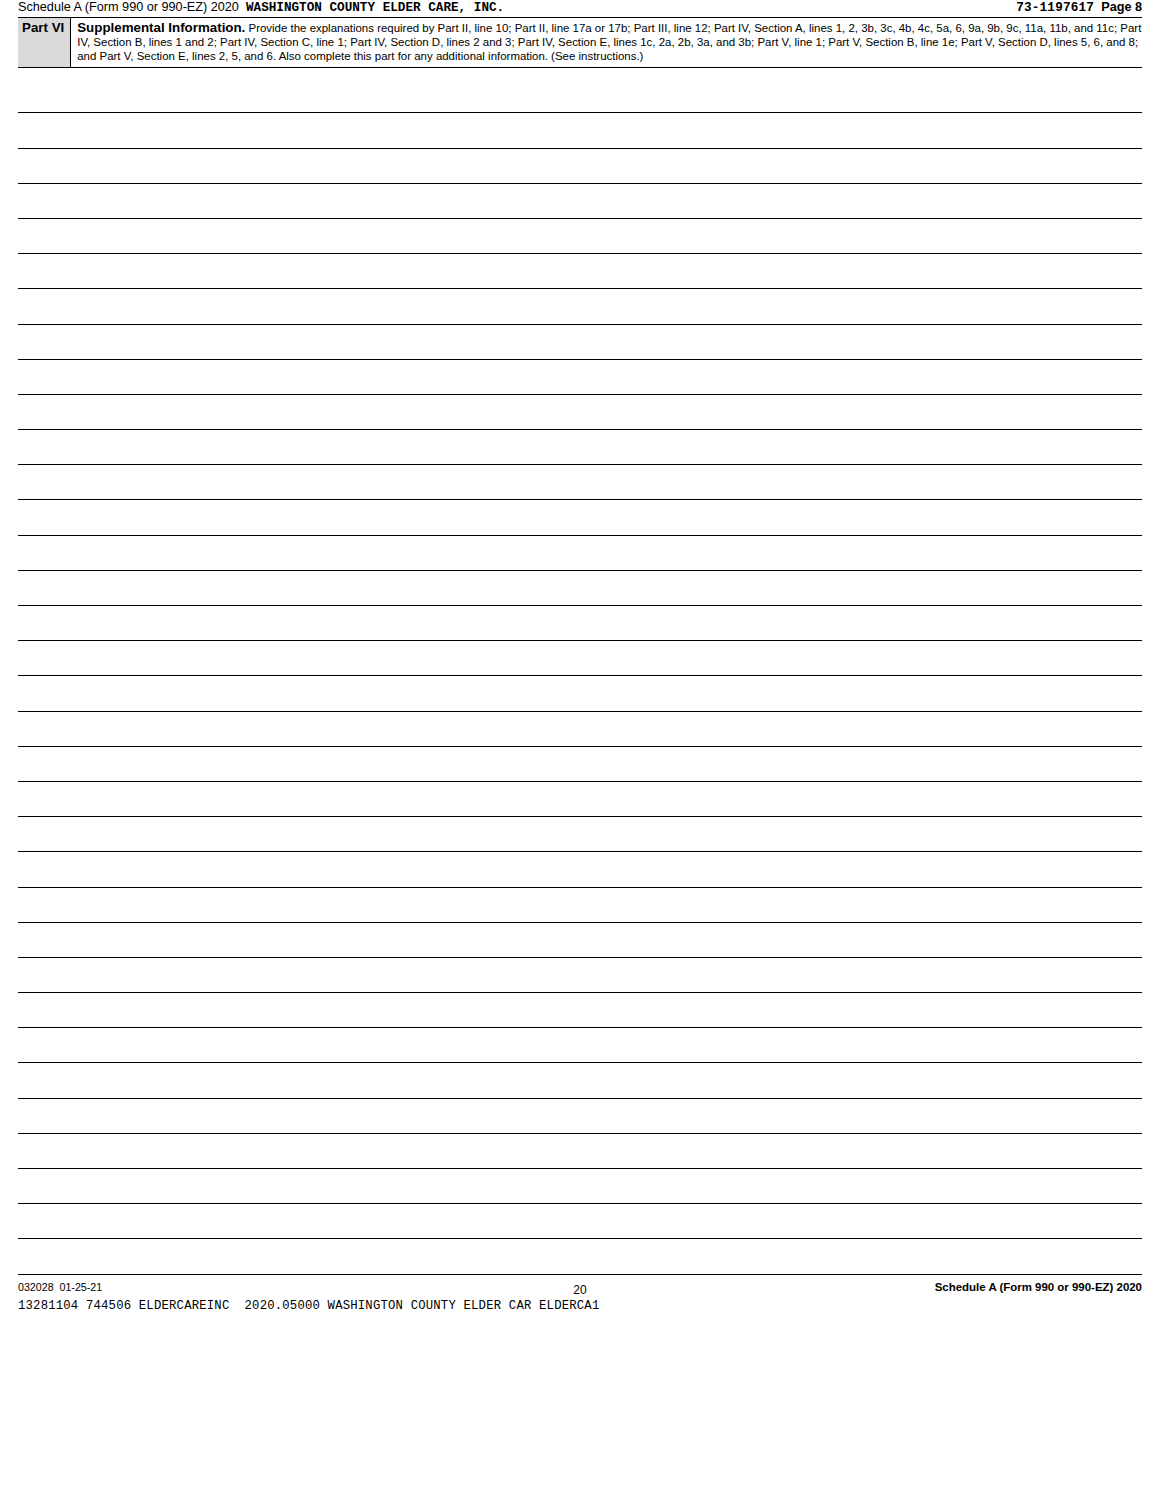Schedule A (Form 990 or 990-EZ) 2020 WASHINGTON COUNTY ELDER CARE, INC.
73-1197617 Page 8
Part VI
Supplemental Information. Provide the explanations required by Part II, line 10; Part II, line 17a or 17b; Part III, line 12; Part IV, Section A, lines 1, 2, 3b, 3c, 4b, 4c, 5a, 6, 9a, 9b, 9c, 11a, 11b, and 11c; Part IV, Section B, lines 1 and 2; Part IV, Section C, line 1; Part IV, Section D, lines 2 and 3; Part IV, Section E, lines 1c, 2a, 2b, 3a, and 3b; Part V, line 1; Part V, Section B, line 1e; Part V, Section D, lines 5, 6, and 8; and Part V, Section E, lines 2, 5, and 6. Also complete this part for any additional information. (See instructions.)
032028 01-25-21
Schedule A (Form 990 or 990-EZ) 2020
20
13281104 744506 ELDERCAREINC 2020.05000 WASHINGTON COUNTY ELDER CAR ELDERCA1